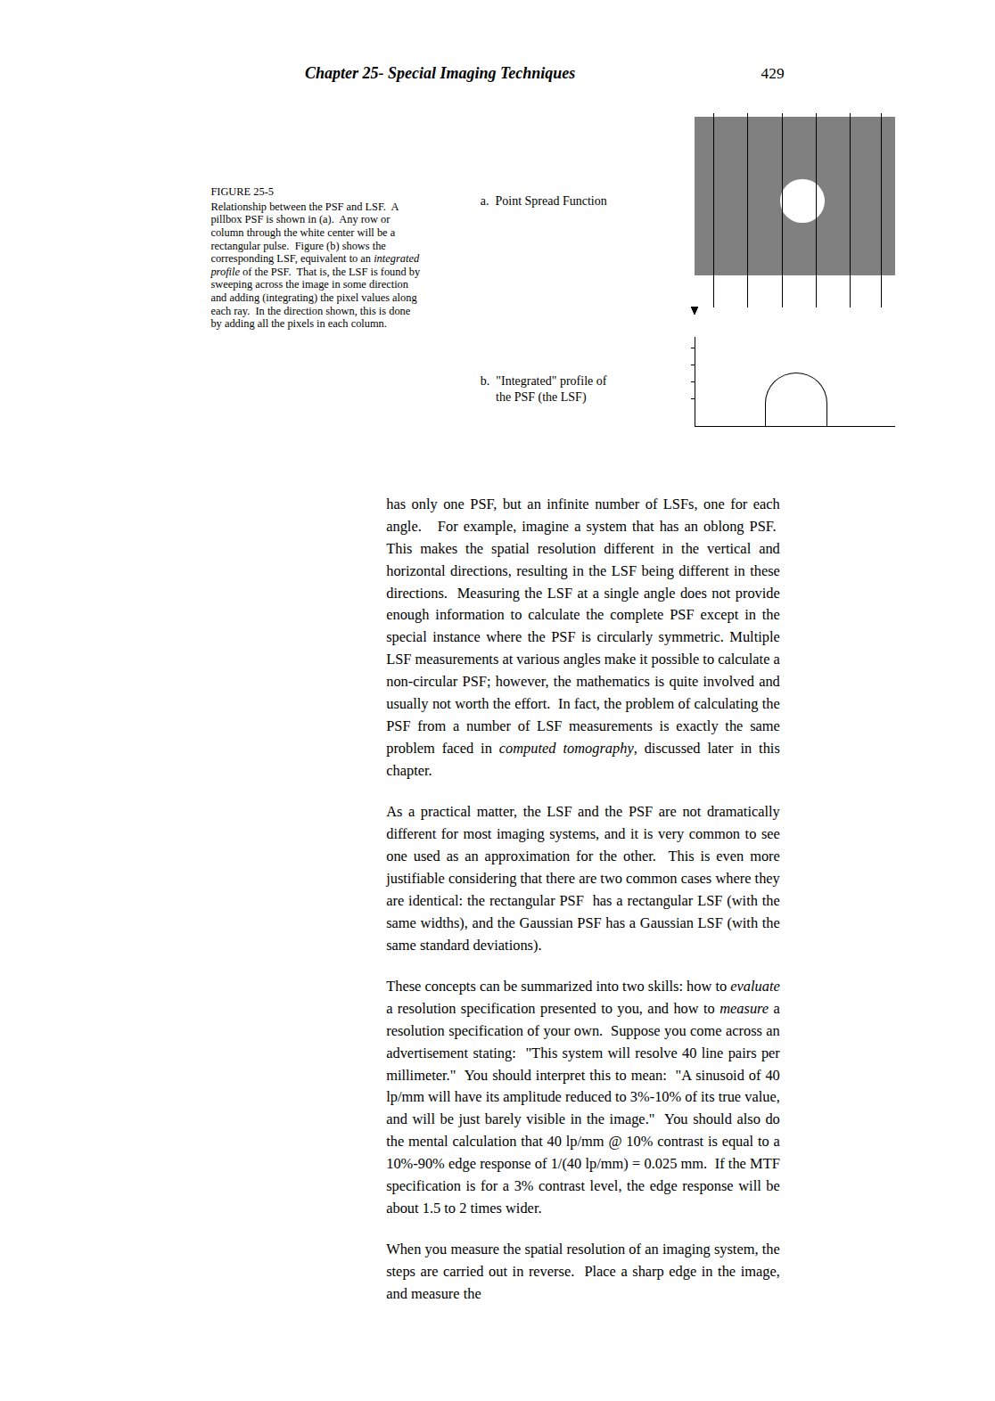Chapter 25- Special Imaging Techniques 429
FIGURE 25-5 Relationship between the PSF and LSF. A pillbox PSF is shown in (a). Any row or column through the white center will be a rectangular pulse. Figure (b) shows the corresponding LSF, equivalent to an integrated profile of the PSF. That is, the LSF is found by sweeping across the image in some direction and adding (integrating) the pixel values along each ray. In the direction shown, this is done by adding all the pixels in each column.
a. Point Spread Function
b. "Integrated" profile of the PSF (the LSF)
has only one PSF, but an infinite number of LSFs, one for each angle. For example, imagine a system that has an oblong PSF. This makes the spatial resolution different in the vertical and horizontal directions, resulting in the LSF being different in these directions. Measuring the LSF at a single angle does not provide enough information to calculate the complete PSF except in the special instance where the PSF is circularly symmetric. Multiple LSF measurements at various angles make it possible to calculate a non-circular PSF; however, the mathematics is quite involved and usually not worth the effort. In fact, the problem of calculating the PSF from a number of LSF measurements is exactly the same problem faced in computed tomography, discussed later in this chapter.
As a practical matter, the LSF and the PSF are not dramatically different for most imaging systems, and it is very common to see one used as an approximation for the other. This is even more justifiable considering that there are two common cases where they are identical: the rectangular PSF has a rectangular LSF (with the same widths), and the Gaussian PSF has a Gaussian LSF (with the same standard deviations).
These concepts can be summarized into two skills: how to evaluate a resolution specification presented to you, and how to measure a resolution specification of your own. Suppose you come across an advertisement stating: "This system will resolve 40 line pairs per millimeter." You should interpret this to mean: "A sinusoid of 40 lp/mm will have its amplitude reduced to 3%-10% of its true value, and will be just barely visible in the image." You should also do the mental calculation that 40 lp/mm @ 10% contrast is equal to a 10%-90% edge response of 1/(40 lp/mm) = 0.025 mm. If the MTF specification is for a 3% contrast level, the edge response will be about 1.5 to 2 times wider.
When you measure the spatial resolution of an imaging system, the steps are carried out in reverse. Place a sharp edge in the image, and measure the